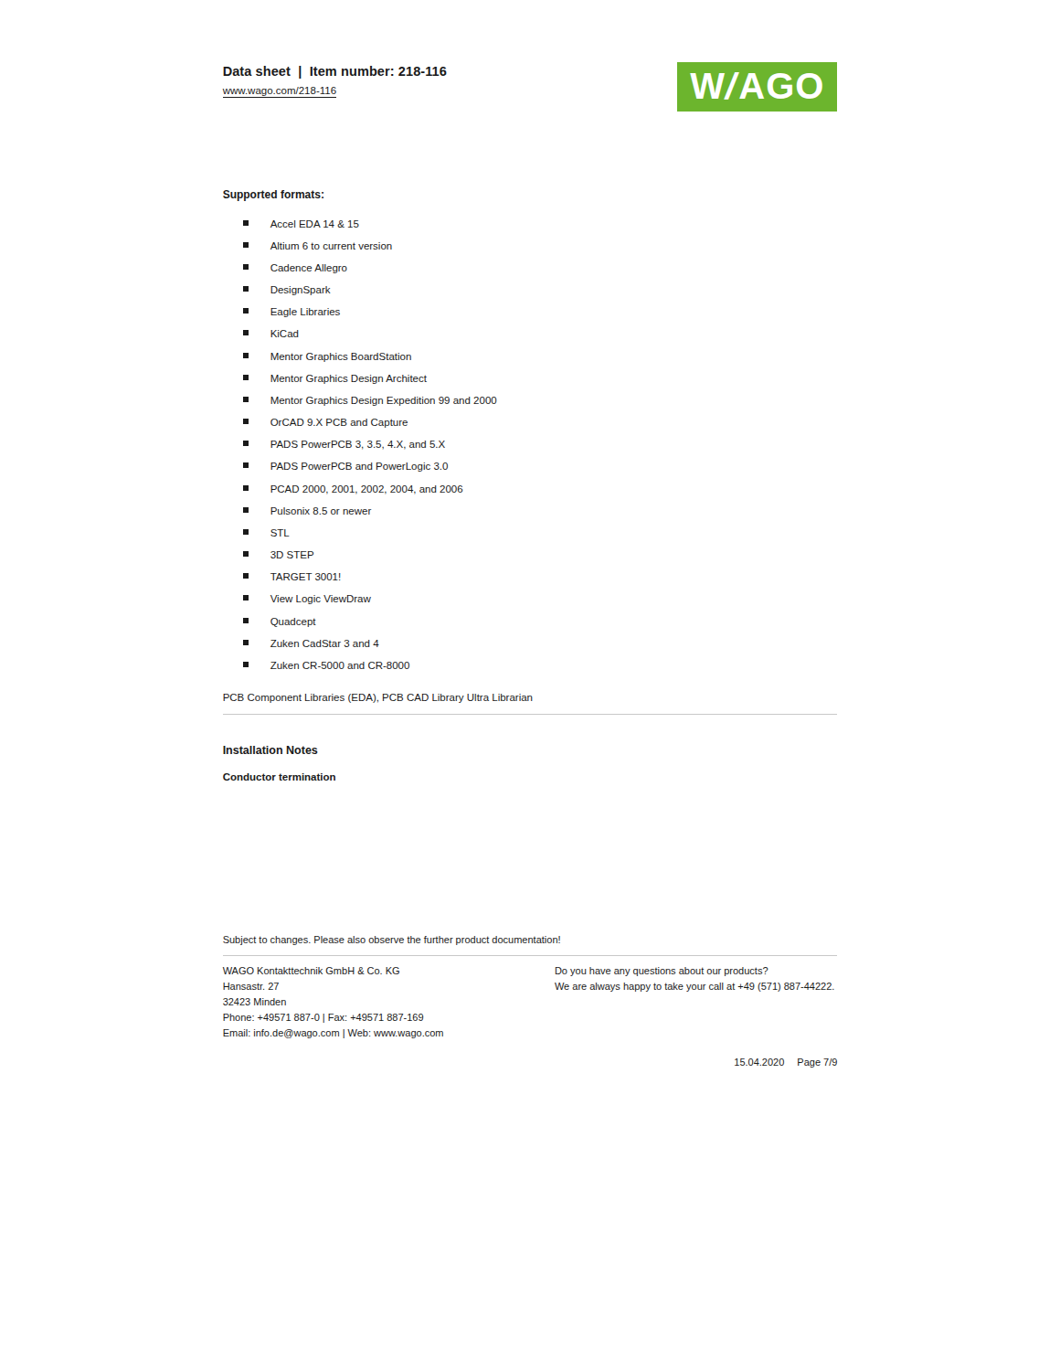Data sheet | Item number: 218-116
www.wago.com/218-116
W/AGO
Supported formats:
Accel EDA 14 & 15
Altium 6 to current version
Cadence Allegro
DesignSpark
Eagle Libraries
KiCad
Mentor Graphics BoardStation
Mentor Graphics Design Architect
Mentor Graphics Design Expedition 99 and 2000
OrCAD 9.X PCB and Capture
PADS PowerPCB 3, 3.5, 4.X, and 5.X
PADS PowerPCB and PowerLogic 3.0
PCAD 2000, 2001, 2002, 2004, and 2006
Pulsonix 8.5 or newer
STL
3D STEP
TARGET 3001!
View Logic ViewDraw
Quadcept
Zuken CadStar 3 and 4
Zuken CR-5000 and CR-8000
PCB Component Libraries (EDA), PCB CAD Library Ultra Librarian
Installation Notes
Conductor termination
Subject to changes. Please also observe the further product documentation!
WAGO Kontakttechnik GmbH & Co. KG
Hansastr. 27
32423 Minden
Phone: +49571 887-0 | Fax: +49571 887-169
Email: info.de@wago.com | Web: www.wago.com
Do you have any questions about our products?
We are always happy to take your call at +49 (571) 887-44222.
15.04.2020 Page 7/9